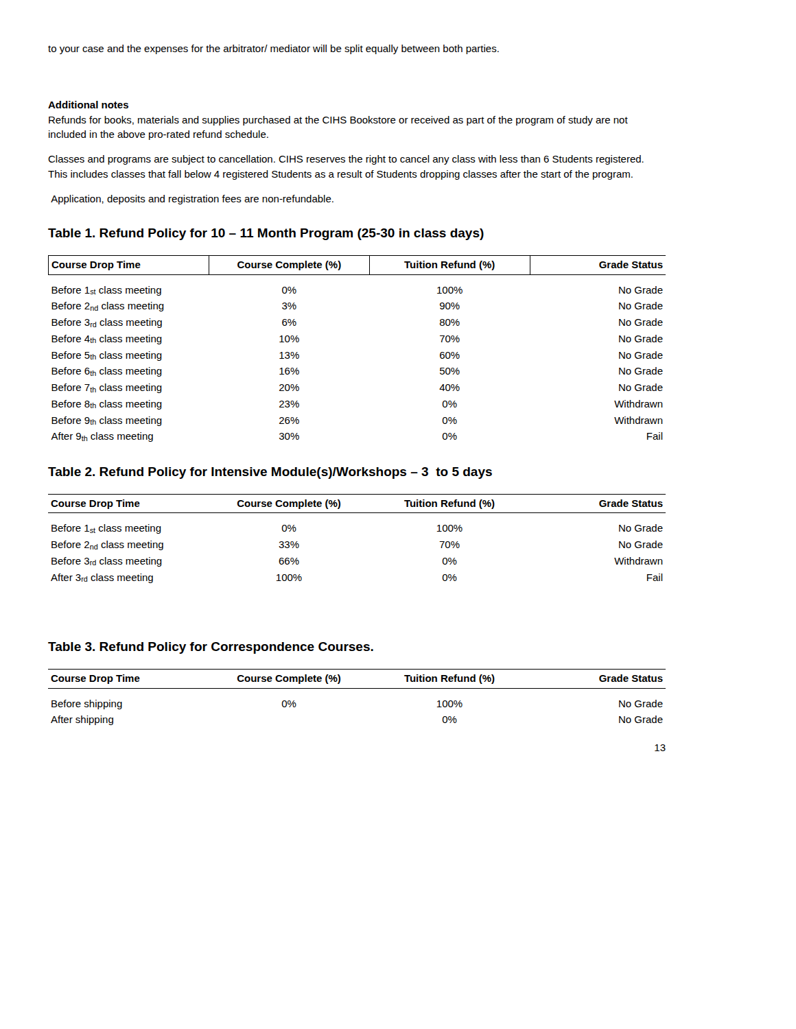to your case and the expenses for the arbitrator/ mediator will be split equally between both parties.
Additional notes
Refunds for books, materials and supplies purchased at the CIHS Bookstore or received as part of the program of study are not included in the above pro-rated refund schedule.
Classes and programs are subject to cancellation. CIHS reserves the right to cancel any class with less than 6 Students registered. This includes classes that fall below 4 registered Students as a result of Students dropping classes after the start of the program.
Application, deposits and registration fees are non-refundable.
Table 1. Refund Policy for 10 – 11 Month Program (25-30 in class days)
| Course Drop Time | Course Complete (%) | Tuition Refund (%) | Grade Status |
| --- | --- | --- | --- |
| Before 1 st class meeting | 0% | 100% | No Grade |
| Before 2 nd class meeting | 3% | 90% | No Grade |
| Before 3 rd class meeting | 6% | 80% | No Grade |
| Before 4 th class meeting | 10% | 70% | No Grade |
| Before 5 th class meeting | 13% | 60% | No Grade |
| Before 6 th class meeting | 16% | 50% | No Grade |
| Before 7 th class meeting | 20% | 40% | No Grade |
| Before 8 th class meeting | 23% | 0% | Withdrawn |
| Before 9 th class meeting | 26% | 0% | Withdrawn |
| After 9 th class meeting | 30% | 0% | Fail |
Table 2. Refund Policy for Intensive Module(s)/Workshops – 3 to 5 days
| Course Drop Time | Course Complete (%) | Tuition Refund (%) | Grade Status |
| --- | --- | --- | --- |
| Before 1 st class meeting | 0% | 100% | No Grade |
| Before 2 nd class meeting | 33% | 70% | No Grade |
| Before 3 rd class meeting | 66% | 0% | Withdrawn |
| After 3 rd class meeting | 100% | 0% | Fail |
Table 3. Refund Policy for Correspondence Courses.
| Course Drop Time | Course Complete (%) | Tuition Refund (%) | Grade Status |
| --- | --- | --- | --- |
| Before shipping | 0% | 100% | No Grade |
| After shipping | | 0% | No Grade |
13